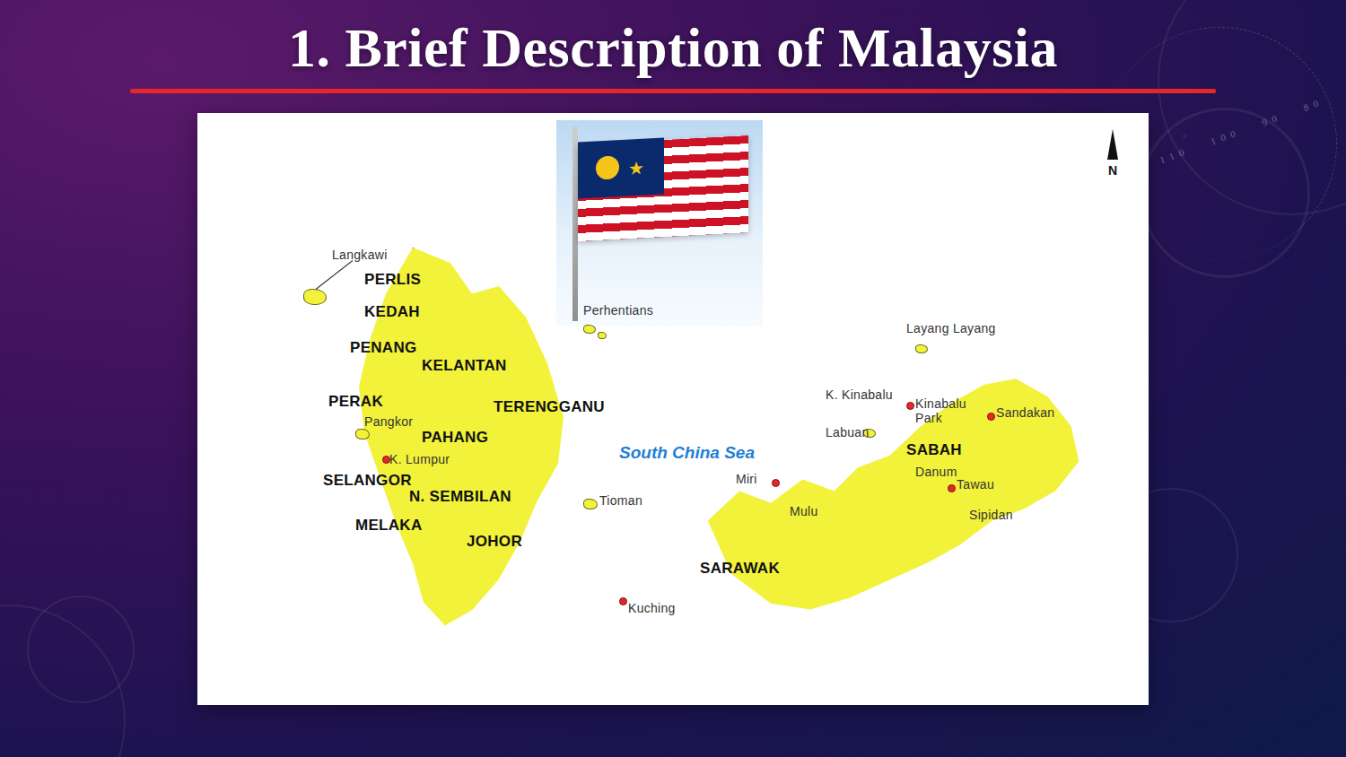120 110 100 90 80
1. Brief Description of Malaysia
★
N
Langkawi
Perhentians
Pangkor
Tioman
PERLIS
KEDAH
PENANG
KELANTAN
PERAK
TERENGGANU
PAHANG
K. Lumpur
SELANGOR
N. SEMBILAN
MELAKA
JOHOR
South China Sea
Layang Layang
Labuan
K. Kinabalu
Kinabalu
Park
Sandakan
SABAH
Danum
Tawau
Sipidan
Miri
Mulu
SARAWAK
Kuching